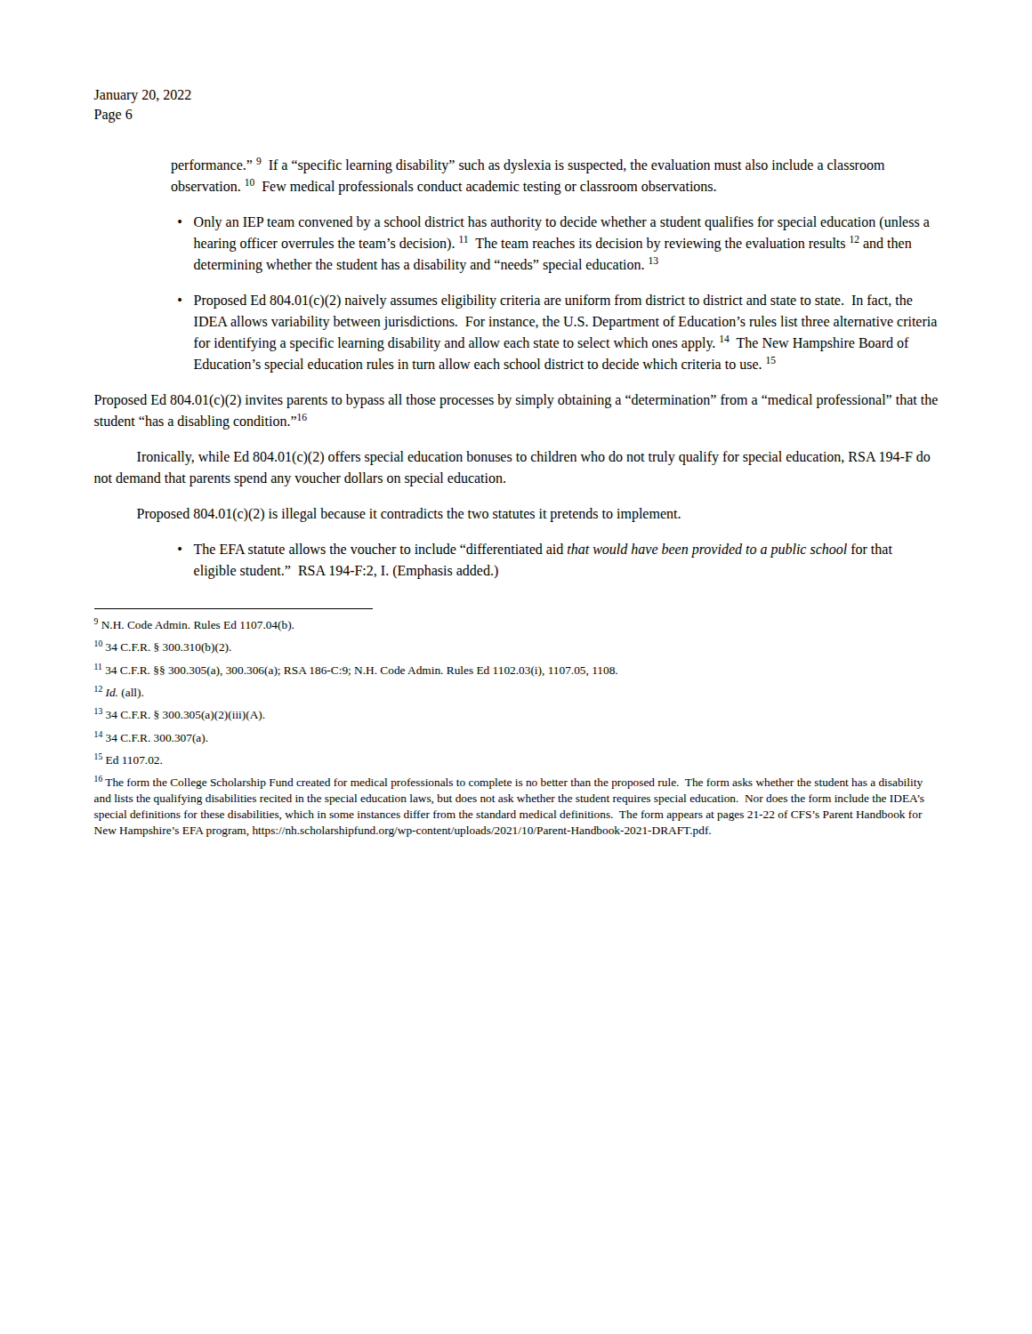January 20, 2022
Page 6
performance.” 9 If a “specific learning disability” such as dyslexia is suspected, the evaluation must also include a classroom observation. 10 Few medical professionals conduct academic testing or classroom observations.
Only an IEP team convened by a school district has authority to decide whether a student qualifies for special education (unless a hearing officer overrules the team’s decision). 11 The team reaches its decision by reviewing the evaluation results 12 and then determining whether the student has a disability and “needs” special education. 13
Proposed Ed 804.01(c)(2) naively assumes eligibility criteria are uniform from district to district and state to state. In fact, the IDEA allows variability between jurisdictions. For instance, the U.S. Department of Education’s rules list three alternative criteria for identifying a specific learning disability and allow each state to select which ones apply. 14 The New Hampshire Board of Education’s special education rules in turn allow each school district to decide which criteria to use. 15
Proposed Ed 804.01(c)(2) invites parents to bypass all those processes by simply obtaining a “determination” from a “medical professional” that the student “has a disabling condition.”16
Ironically, while Ed 804.01(c)(2) offers special education bonuses to children who do not truly qualify for special education, RSA 194-F do not demand that parents spend any voucher dollars on special education.
Proposed 804.01(c)(2) is illegal because it contradicts the two statutes it pretends to implement.
The EFA statute allows the voucher to include “differentiated aid that would have been provided to a public school for that eligible student.” RSA 194-F:2, I. (Emphasis added.)
9 N.H. Code Admin. Rules Ed 1107.04(b).
10 34 C.F.R. § 300.310(b)(2).
11 34 C.F.R. §§ 300.305(a), 300.306(a); RSA 186-C:9; N.H. Code Admin. Rules Ed 1102.03(i), 1107.05, 1108.
12 Id. (all).
13 34 C.F.R. § 300.305(a)(2)(iii)(A).
14 34 C.F.R. 300.307(a).
15 Ed 1107.02.
16 The form the College Scholarship Fund created for medical professionals to complete is no better than the proposed rule. The form asks whether the student has a disability and lists the qualifying disabilities recited in the special education laws, but does not ask whether the student requires special education. Nor does the form include the IDEA’s special definitions for these disabilities, which in some instances differ from the standard medical definitions. The form appears at pages 21-22 of CFS’s Parent Handbook for New Hampshire’s EFA program, https://nh.scholarshipfund.org/wp-content/uploads/2021/10/Parent-Handbook-2021-DRAFT.pdf.